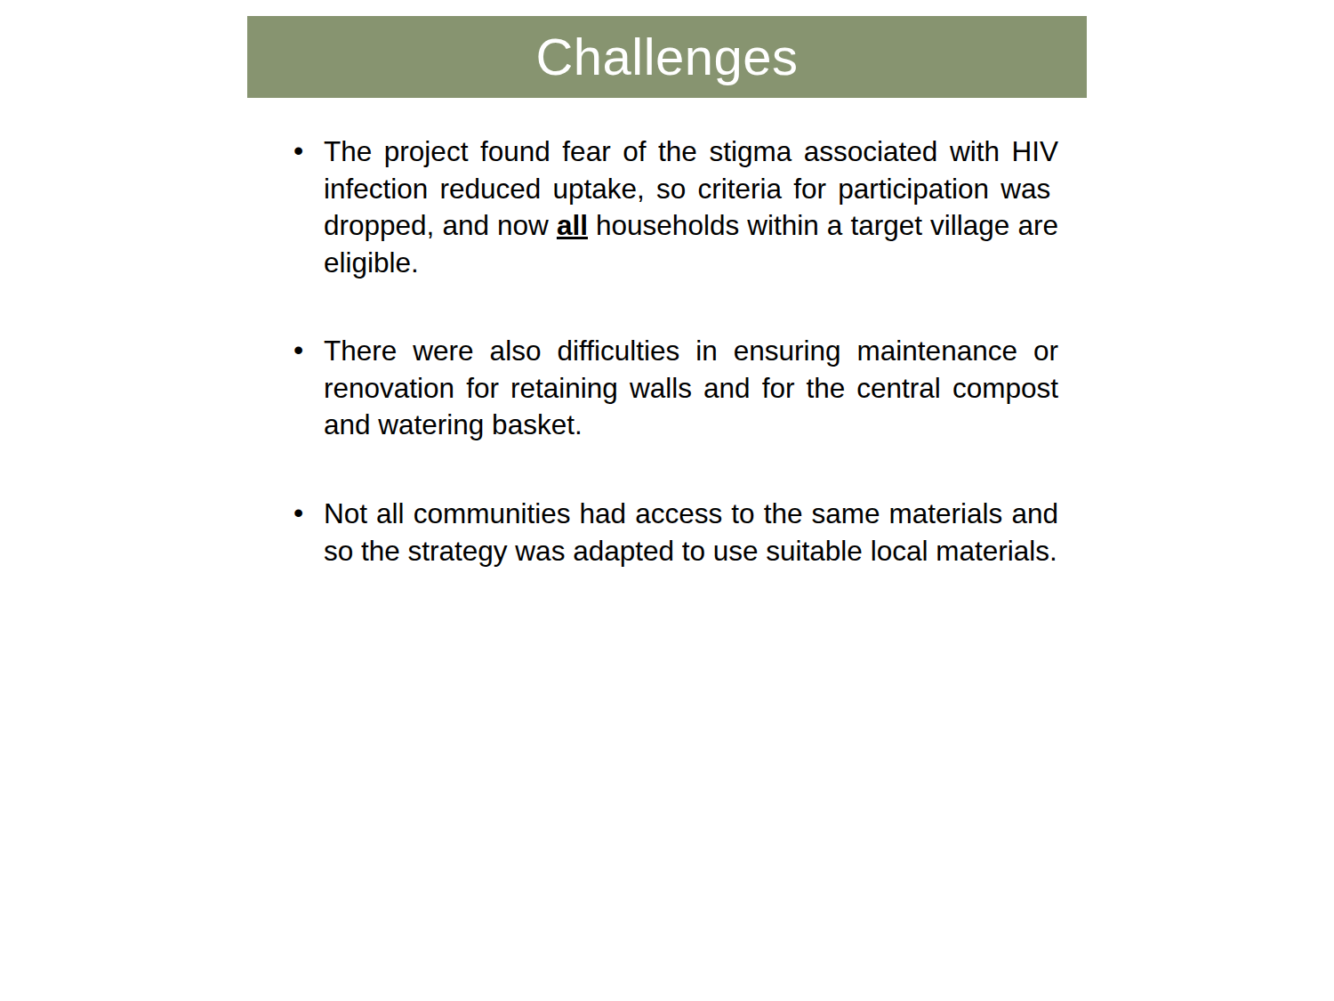Challenges
The project found fear of the stigma associated with HIV infection reduced uptake, so criteria for participation was dropped, and now all households within a target village are eligible.
There were also difficulties in ensuring maintenance or renovation for retaining walls and for the central compost and watering basket.
Not all communities had access to the same materials and so the strategy was adapted to use suitable local materials.